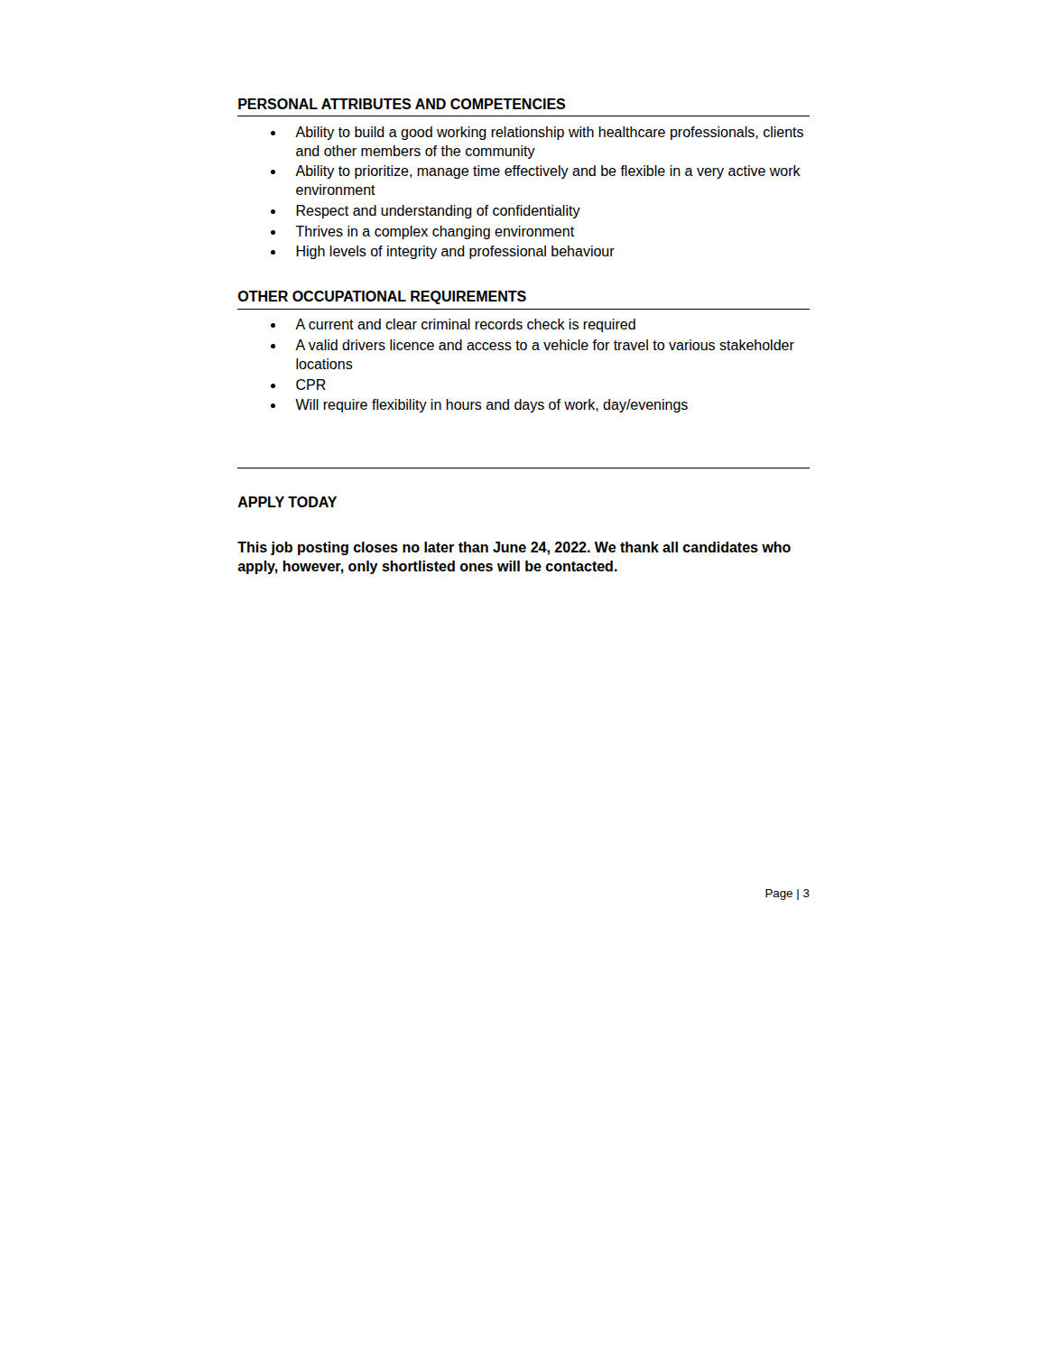PERSONAL ATTRIBUTES AND COMPETENCIES
Ability to build a good working relationship with healthcare professionals, clients and other members of the community
Ability to prioritize, manage time effectively and be flexible in a very active work environment
Respect and understanding of confidentiality
Thrives in a complex changing environment
High levels of integrity and professional behaviour
OTHER OCCUPATIONAL REQUIREMENTS
A current and clear criminal records check is required
A valid drivers licence and access to a vehicle for travel to various stakeholder locations
CPR
Will require flexibility in hours and days of work, day/evenings
APPLY TODAY
This job posting closes no later than June 24, 2022. We thank all candidates who apply, however, only shortlisted ones will be contacted.
Page | 3